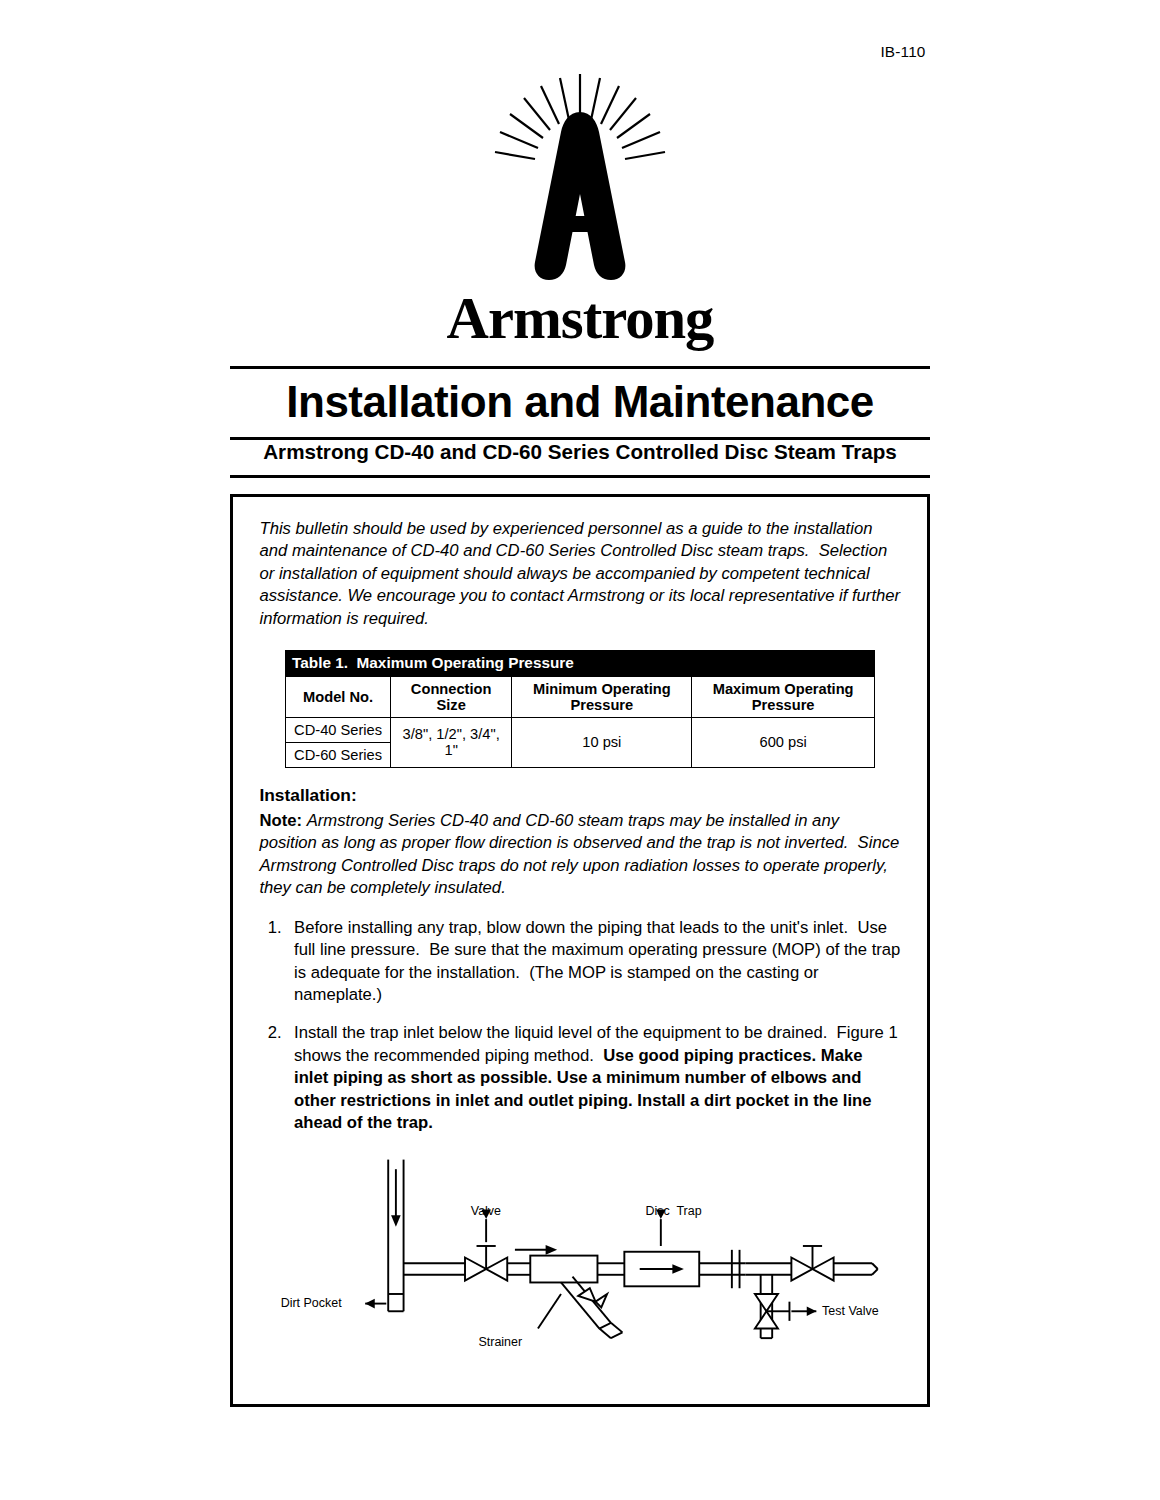IB-110
Armstrong
Installation and Maintenance
Armstrong CD-40 and CD-60 Series Controlled Disc Steam Traps
This bulletin should be used by experienced personnel as a guide to the installation and maintenance of CD-40 and CD-60 Series Controlled Disc steam traps. Selection or installation of equipment should always be accompanied by competent technical assistance. We encourage you to contact Armstrong or its local representative if further information is required.
Table 1. Maximum Operating Pressure
| Model No. | Connection Size | Minimum Operating Pressure | Maximum Operating Pressure |
| --- | --- | --- | --- |
| CD-40 Series | 3/8", 1/2", 3/4", 1" | 10 psi | 600 psi |
| CD-60 Series |
Installation:
Note: Armstrong Series CD-40 and CD-60 steam traps may be installed in any position as long as proper flow direction is observed and the trap is not inverted. Since Armstrong Controlled Disc traps do not rely upon radiation losses to operate properly, they can be completely insulated.
Before installing any trap, blow down the piping that leads to the unit's inlet. Use full line pressure. Be sure that the maximum operating pressure (MOP) of the trap is adequate for the installation. (The MOP is stamped on the casting or nameplate.)
Install the trap inlet below the liquid level of the equipment to be drained. Figure 1 shows the recommended piping method. Use good piping practices. Make inlet piping as short as possible. Use a minimum number of elbows and other restrictions in inlet and outlet piping. Install a dirt pocket in the line ahead of the trap.
Valve Disc Trap Dirt Pocket Strainer Test Valve